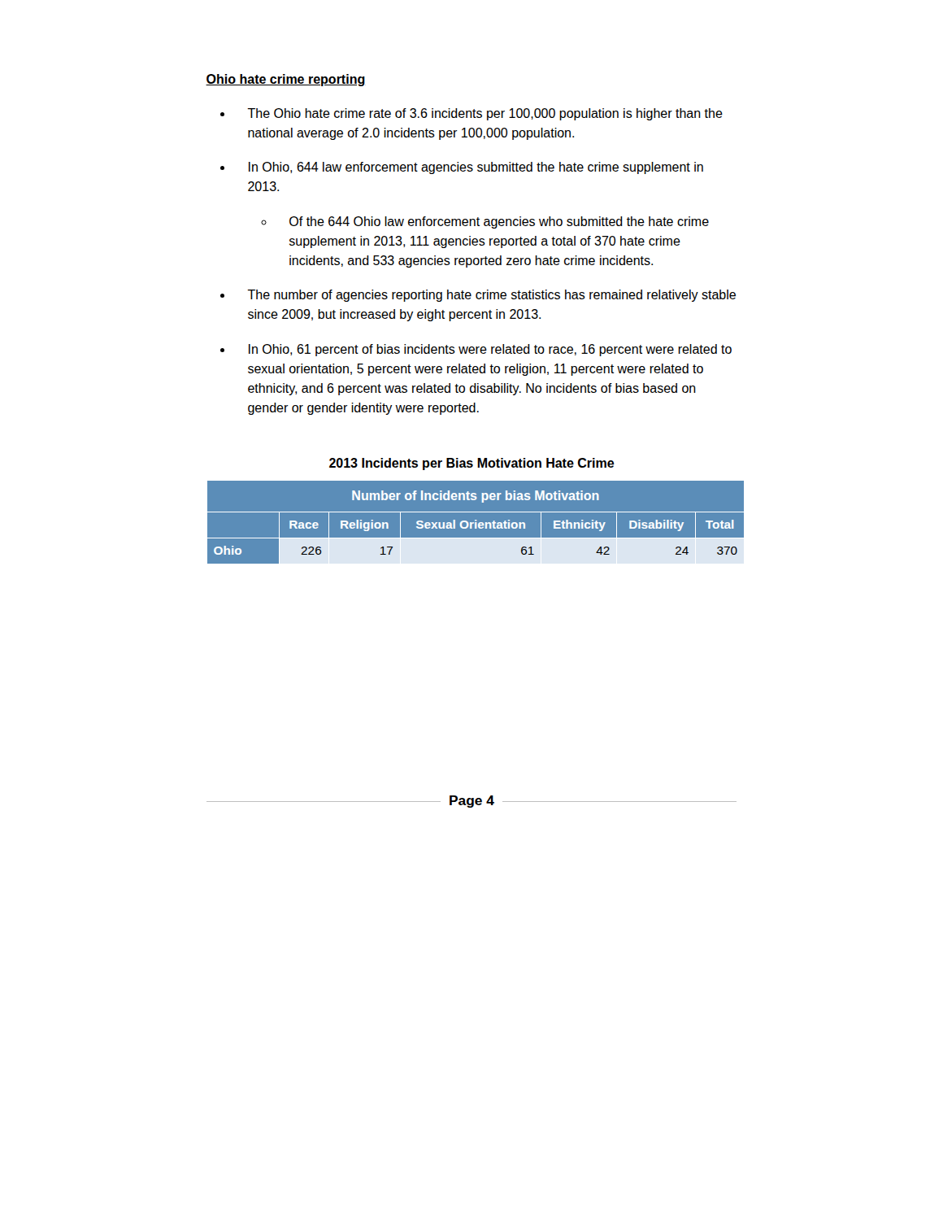Ohio hate crime reporting
The Ohio hate crime rate of 3.6 incidents per 100,000 population is higher than the national average of 2.0 incidents per 100,000 population.
In Ohio, 644 law enforcement agencies submitted the hate crime supplement in 2013.
Of the 644 Ohio law enforcement agencies who submitted the hate crime supplement in 2013, 111 agencies reported a total of 370 hate crime incidents, and 533 agencies reported zero hate crime incidents.
The number of agencies reporting hate crime statistics has remained relatively stable since 2009, but increased by eight percent in 2013.
In Ohio, 61 percent of bias incidents were related to race, 16 percent were related to sexual orientation, 5 percent were related to religion, 11 percent were related to ethnicity, and 6 percent was related to disability. No incidents of bias based on gender or gender identity were reported.
2013 Incidents per Bias Motivation Hate Crime
| Number of Incidents per bias Motivation |
| --- |
| | Race | Religion | Sexual Orientation | Ethnicity | Disability | Total |
| Ohio | 226 | 17 | 61 | 42 | 24 | 370 |
Page 4